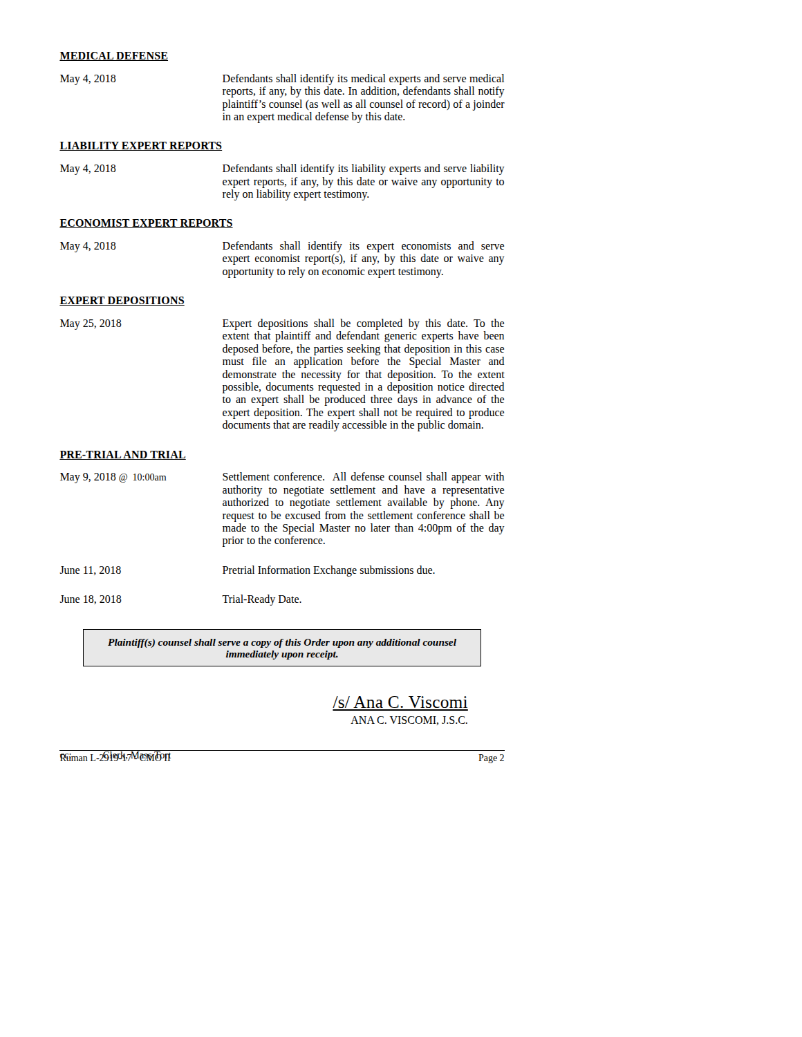MEDICAL DEFENSE
May 4, 2018
Defendants shall identify its medical experts and serve medical reports, if any, by this date. In addition, defendants shall notify plaintiff’s counsel (as well as all counsel of record) of a joinder in an expert medical defense by this date.
LIABILITY EXPERT REPORTS
May 4, 2018
Defendants shall identify its liability experts and serve liability expert reports, if any, by this date or waive any opportunity to rely on liability expert testimony.
ECONOMIST EXPERT REPORTS
May 4, 2018
Defendants shall identify its expert economists and serve expert economist report(s), if any, by this date or waive any opportunity to rely on economic expert testimony.
EXPERT DEPOSITIONS
May 25, 2018
Expert depositions shall be completed by this date. To the extent that plaintiff and defendant generic experts have been deposed before, the parties seeking that deposition in this case must file an application before the Special Master and demonstrate the necessity for that deposition. To the extent possible, documents requested in a deposition notice directed to an expert shall be produced three days in advance of the expert deposition. The expert shall not be required to produce documents that are readily accessible in the public domain.
PRE-TRIAL AND TRIAL
May 9, 2018 @ 10:00am
Settlement conference. All defense counsel shall appear with authority to negotiate settlement and have a representative authorized to negotiate settlement available by phone. Any request to be excused from the settlement conference shall be made to the Special Master no later than 4:00pm of the day prior to the conference.
June 11, 2018
Pretrial Information Exchange submissions due.
June 18, 2018
Trial-Ready Date.
Plaintiff(s) counsel shall serve a copy of this Order upon any additional counsel immediately upon receipt.
/s/ Ana C. Viscomi ANA C. VISCOMI, J.S.C.
cc: Clerk, Mass Tort
Ruman L-2919-17 - CMO II Page 2